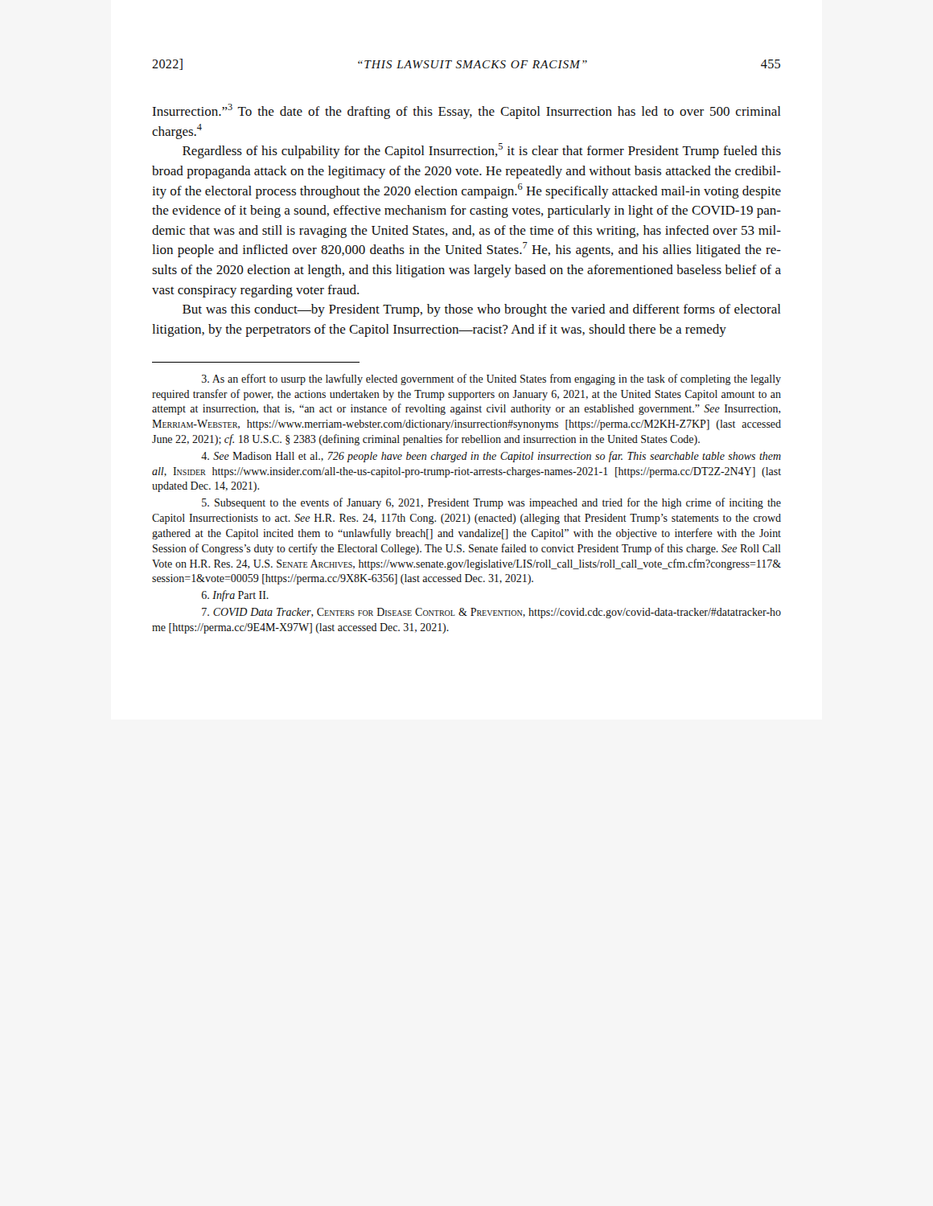2022] “This Lawsuit Smacks of Racism” 455
Insurrection.”3 To the date of the drafting of this Essay, the Capitol Insurrection has led to over 500 criminal charges.4
Regardless of his culpability for the Capitol Insurrection,5 it is clear that former President Trump fueled this broad propaganda attack on the legitimacy of the 2020 vote. He repeatedly and without basis attacked the credibility of the electoral process throughout the 2020 election campaign.6 He specifically attacked mail-in voting despite the evidence of it being a sound, effective mechanism for casting votes, particularly in light of the COVID-19 pandemic that was and still is ravaging the United States, and, as of the time of this writing, has infected over 53 million people and inflicted over 820,000 deaths in the United States.7 He, his agents, and his allies litigated the results of the 2020 election at length, and this litigation was largely based on the aforementioned baseless belief of a vast conspiracy regarding voter fraud.
But was this conduct—by President Trump, by those who brought the varied and different forms of electoral litigation, by the perpetrators of the Capitol Insurrection—racist? And if it was, should there be a remedy
3. As an effort to usurp the lawfully elected government of the United States from engaging in the task of completing the legally required transfer of power, the actions undertaken by the Trump supporters on January 6, 2021, at the United States Capitol amount to an attempt at insurrection, that is, “an act or instance of revolting against civil authority or an established government.” See Insurrection, Merriam-Webster, https://www.merriam-webster.com/dictionary/insurrection#synonyms [https://perma.cc/M2KH-Z7KP] (last accessed June 22, 2021); cf. 18 U.S.C. § 2383 (defining criminal penalties for rebellion and insurrection in the United States Code).
4. See Madison Hall et al., 726 people have been charged in the Capitol insurrection so far. This searchable table shows them all, Insider https://www.insider.com/all-the-us-capitol-pro-trump-riot-arrests-charges-names-2021-1 [https://perma.cc/DT2Z-2N4Y] (last updated Dec. 14, 2021).
5. Subsequent to the events of January 6, 2021, President Trump was impeached and tried for the high crime of inciting the Capitol Insurrectionists to act. See H.R. Res. 24, 117th Cong. (2021) (enacted) (alleging that President Trump’s statements to the crowd gathered at the Capitol incited them to “unlawfully breach[] and vandalize[] the Capitol” with the objective to interfere with the Joint Session of Congress’s duty to certify the Electoral College). The U.S. Senate failed to convict President Trump of this charge. See Roll Call Vote on H.R. Res. 24, U.S. Senate Archives, https://www.senate.gov/legislative/LIS/roll_call_lists/roll_call_vote_cfm.cfm?congress=117&session=1&vote=00059 [https://perma.cc/9X8K-6356] (last accessed Dec. 31, 2021).
6. Infra Part II.
7. COVID Data Tracker, Centers for Disease Control & Prevention, https://covid.cdc.gov/covid-data-tracker/#datatracker-home [https://perma.cc/9E4M-X97W] (last accessed Dec. 31, 2021).